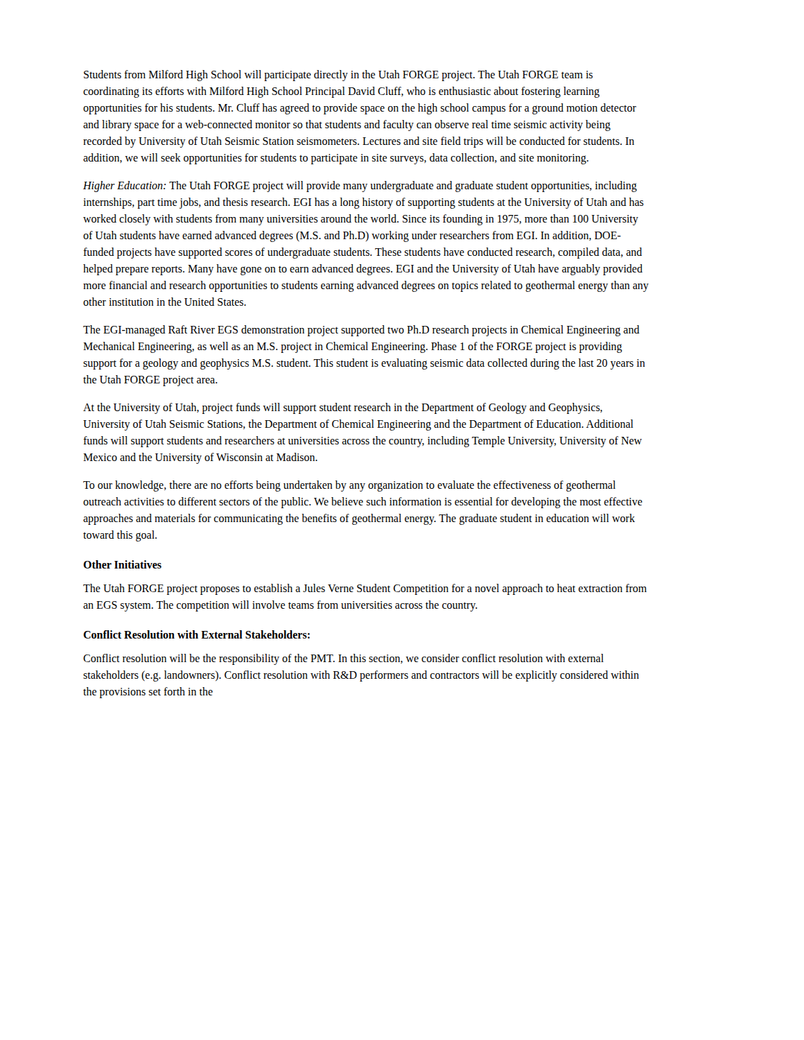Students from Milford High School will participate directly in the Utah FORGE project. The Utah FORGE team is coordinating its efforts with Milford High School Principal David Cluff, who is enthusiastic about fostering learning opportunities for his students. Mr. Cluff has agreed to provide space on the high school campus for a ground motion detector and library space for a web-connected monitor so that students and faculty can observe real time seismic activity being recorded by University of Utah Seismic Station seismometers. Lectures and site field trips will be conducted for students. In addition, we will seek opportunities for students to participate in site surveys, data collection, and site monitoring.
Higher Education: The Utah FORGE project will provide many undergraduate and graduate student opportunities, including internships, part time jobs, and thesis research. EGI has a long history of supporting students at the University of Utah and has worked closely with students from many universities around the world. Since its founding in 1975, more than 100 University of Utah students have earned advanced degrees (M.S. and Ph.D) working under researchers from EGI. In addition, DOE-funded projects have supported scores of undergraduate students. These students have conducted research, compiled data, and helped prepare reports. Many have gone on to earn advanced degrees. EGI and the University of Utah have arguably provided more financial and research opportunities to students earning advanced degrees on topics related to geothermal energy than any other institution in the United States.
The EGI-managed Raft River EGS demonstration project supported two Ph.D research projects in Chemical Engineering and Mechanical Engineering, as well as an M.S. project in Chemical Engineering. Phase 1 of the FORGE project is providing support for a geology and geophysics M.S. student. This student is evaluating seismic data collected during the last 20 years in the Utah FORGE project area.
At the University of Utah, project funds will support student research in the Department of Geology and Geophysics, University of Utah Seismic Stations, the Department of Chemical Engineering and the Department of Education. Additional funds will support students and researchers at universities across the country, including Temple University, University of New Mexico and the University of Wisconsin at Madison.
To our knowledge, there are no efforts being undertaken by any organization to evaluate the effectiveness of geothermal outreach activities to different sectors of the public. We believe such information is essential for developing the most effective approaches and materials for communicating the benefits of geothermal energy. The graduate student in education will work toward this goal.
Other Initiatives
The Utah FORGE project proposes to establish a Jules Verne Student Competition for a novel approach to heat extraction from an EGS system. The competition will involve teams from universities across the country.
Conflict Resolution with External Stakeholders:
Conflict resolution will be the responsibility of the PMT. In this section, we consider conflict resolution with external stakeholders (e.g. landowners). Conflict resolution with R&D performers and contractors will be explicitly considered within the provisions set forth in the